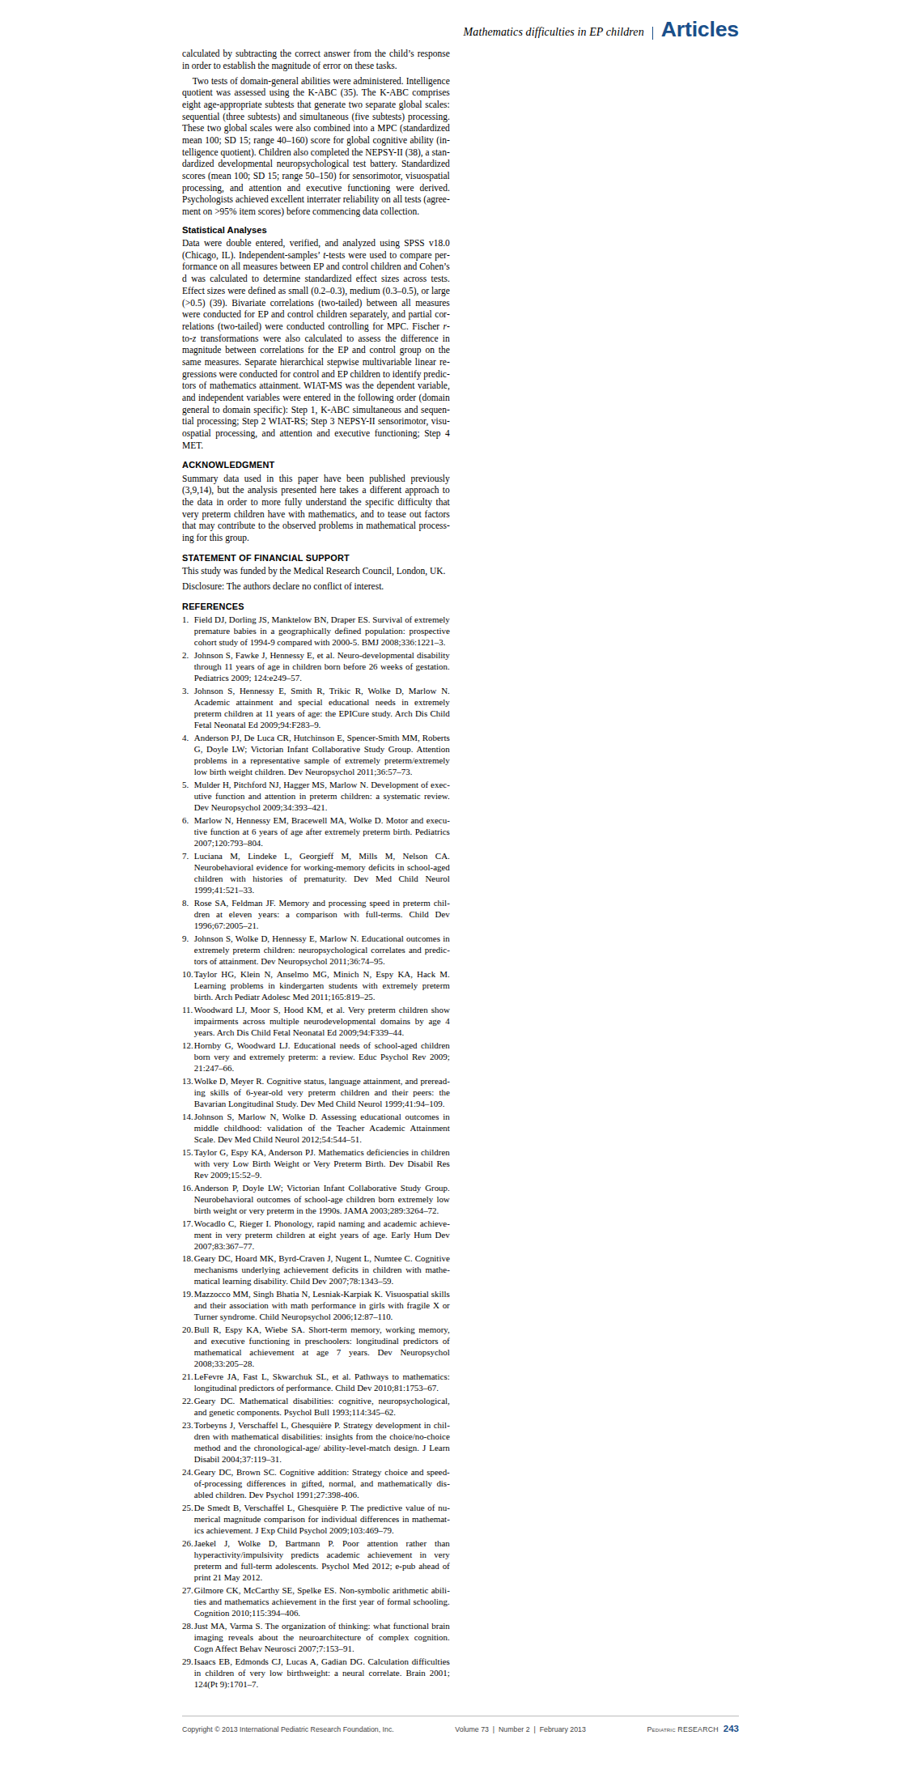Mathematics difficulties in EP children
Articles
calculated by subtracting the correct answer from the child’s response in order to establish the magnitude of error on these tasks.
Two tests of domain-general abilities were administered. Intelligence quotient was assessed using the K-ABC (35). The K-ABC comprises eight age-appropriate subtests that generate two separate global scales: sequential (three subtests) and simultaneous (five subtests) processing. These two global scales were also combined into a MPC (standardized mean 100; SD 15; range 40–160) score for global cognitive ability (intelligence quotient). Children also completed the NEPSY-II (38), a standardized developmental neuropsychological test battery. Standardized scores (mean 100; SD 15; range 50–150) for sensorimotor, visuospatial processing, and attention and executive functioning were derived. Psychologists achieved excellent interrater reliability on all tests (agreement on >95% item scores) before commencing data collection.
Statistical Analyses
Data were double entered, verified, and analyzed using SPSS v18.0 (Chicago, IL). Independent-samples’ t-tests were used to compare performance on all measures between EP and control children and Cohen’s d was calculated to determine standardized effect sizes across tests. Effect sizes were defined as small (0.2–0.3), medium (0.3–0.5), or large (>0.5) (39). Bivariate correlations (two-tailed) between all measures were conducted for EP and control children separately, and partial correlations (two-tailed) were conducted controlling for MPC. Fischer r-to-z transformations were also calculated to assess the difference in magnitude between correlations for the EP and control group on the same measures. Separate hierarchical stepwise multivariable linear regressions were conducted for control and EP children to identify predictors of mathematics attainment. WIAT-MS was the dependent variable, and independent variables were entered in the following order (domain general to domain specific): Step 1, K-ABC simultaneous and sequential processing; Step 2 WIAT-RS; Step 3 NEPSY-II sensorimotor, visuospatial processing, and attention and executive functioning; Step 4 MET.
ACKNOWLEDGMENT
Summary data used in this paper have been published previously (3,9,14), but the analysis presented here takes a different approach to the data in order to more fully understand the specific difficulty that very preterm children have with mathematics, and to tease out factors that may contribute to the observed problems in mathematical processing for this group.
STATEMENT OF FINANCIAL SUPPORT
This study was funded by the Medical Research Council, London, UK.
Disclosure: The authors declare no conflict of interest.
REFERENCES
Field DJ, Dorling JS, Manktelow BN, Draper ES. Survival of extremely premature babies in a geographically defined population: prospective cohort study of 1994-9 compared with 2000-5. BMJ 2008;336:1221–3.
Johnson S, Fawke J, Hennessy E, et al. Neuro-developmental disability through 11 years of age in children born before 26 weeks of gestation. Pediatrics 2009; 124:e249–57.
Johnson S, Hennessy E, Smith R, Trikic R, Wolke D, Marlow N. Academic attainment and special educational needs in extremely preterm children at 11 years of age: the EPICure study. Arch Dis Child Fetal Neonatal Ed 2009;94:F283–9.
Anderson PJ, De Luca CR, Hutchinson E, Spencer-Smith MM, Roberts G, Doyle LW; Victorian Infant Collaborative Study Group. Attention problems in a representative sample of extremely preterm/extremely low birth weight children. Dev Neuropsychol 2011;36:57–73.
Mulder H, Pitchford NJ, Hagger MS, Marlow N. Development of executive function and attention in preterm children: a systematic review. Dev Neuropsychol 2009;34:393–421.
Marlow N, Hennessy EM, Bracewell MA, Wolke D. Motor and executive function at 6 years of age after extremely preterm birth. Pediatrics 2007;120:793–804.
Luciana M, Lindeke L, Georgieff M, Mills M, Nelson CA. Neurobehavioral evidence for working-memory deficits in school-aged children with histories of prematurity. Dev Med Child Neurol 1999;41:521–33.
Rose SA, Feldman JF. Memory and processing speed in preterm children at eleven years: a comparison with full-terms. Child Dev 1996;67:2005–21.
Johnson S, Wolke D, Hennessy E, Marlow N. Educational outcomes in extremely preterm children: neuropsychological correlates and predictors of attainment. Dev Neuropsychol 2011;36:74–95.
Taylor HG, Klein N, Anselmo MG, Minich N, Espy KA, Hack M. Learning problems in kindergarten students with extremely preterm birth. Arch Pediatr Adolesc Med 2011;165:819–25.
Woodward LJ, Moor S, Hood KM, et al. Very preterm children show impairments across multiple neurodevelopmental domains by age 4 years. Arch Dis Child Fetal Neonatal Ed 2009;94:F339–44.
Hornby G, Woodward LJ. Educational needs of school-aged children born very and extremely preterm: a review. Educ Psychol Rev 2009; 21:247–66.
Wolke D, Meyer R. Cognitive status, language attainment, and prereading skills of 6-year-old very preterm children and their peers: the Bavarian Longitudinal Study. Dev Med Child Neurol 1999;41:94–109.
Johnson S, Marlow N, Wolke D. Assessing educational outcomes in middle childhood: validation of the Teacher Academic Attainment Scale. Dev Med Child Neurol 2012;54:544–51.
Taylor G, Espy KA, Anderson PJ. Mathematics deficiencies in children with very Low Birth Weight or Very Preterm Birth. Dev Disabil Res Rev 2009;15:52–9.
Anderson P, Doyle LW; Victorian Infant Collaborative Study Group. Neurobehavioral outcomes of school-age children born extremely low birth weight or very preterm in the 1990s. JAMA 2003;289:3264–72.
Wocadlo C, Rieger I. Phonology, rapid naming and academic achievement in very preterm children at eight years of age. Early Hum Dev 2007;83:367–77.
Geary DC, Hoard MK, Byrd-Craven J, Nugent L, Numtee C. Cognitive mechanisms underlying achievement deficits in children with mathematical learning disability. Child Dev 2007;78:1343–59.
Mazzocco MM, Singh Bhatia N, Lesniak-Karpiak K. Visuospatial skills and their association with math performance in girls with fragile X or Turner syndrome. Child Neuropsychol 2006;12:87–110.
Bull R, Espy KA, Wiebe SA. Short-term memory, working memory, and executive functioning in preschoolers: longitudinal predictors of mathematical achievement at age 7 years. Dev Neuropsychol 2008;33:205–28.
LeFevre JA, Fast L, Skwarchuk SL, et al. Pathways to mathematics: longitudinal predictors of performance. Child Dev 2010;81:1753–67.
Geary DC. Mathematical disabilities: cognitive, neuropsychological, and genetic components. Psychol Bull 1993;114:345–62.
Torbeyns J, Verschaffel L, Ghesquière P. Strategy development in children with mathematical disabilities: insights from the choice/no-choice method and the chronological-age/ ability-level-match design. J Learn Disabil 2004;37:119–31.
Geary DC, Brown SC. Cognitive addition: Strategy choice and speed-of-processing differences in gifted, normal, and mathematically disabled children. Dev Psychol 1991;27:398-406.
De Smedt B, Verschaffel L, Ghesquière P. The predictive value of numerical magnitude comparison for individual differences in mathematics achievement. J Exp Child Psychol 2009;103:469–79.
Jaekel J, Wolke D, Bartmann P. Poor attention rather than hyperactivity/impulsivity predicts academic achievement in very preterm and full-term adolescents. Psychol Med 2012; e-pub ahead of print 21 May 2012.
Gilmore CK, McCarthy SE, Spelke ES. Non-symbolic arithmetic abilities and mathematics achievement in the first year of formal schooling. Cognition 2010;115:394–406.
Just MA, Varma S. The organization of thinking: what functional brain imaging reveals about the neuroarchitecture of complex cognition. Cogn Affect Behav Neurosci 2007;7:153–91.
Isaacs EB, Edmonds CJ, Lucas A, Gadian DG. Calculation difficulties in children of very low birthweight: a neural correlate. Brain 2001; 124(Pt 9):1701–7.
Copyright © 2013 International Pediatric Research Foundation, Inc.
Volume 73 | Number 2 | February 2013
Pediatric RESEARCH 243